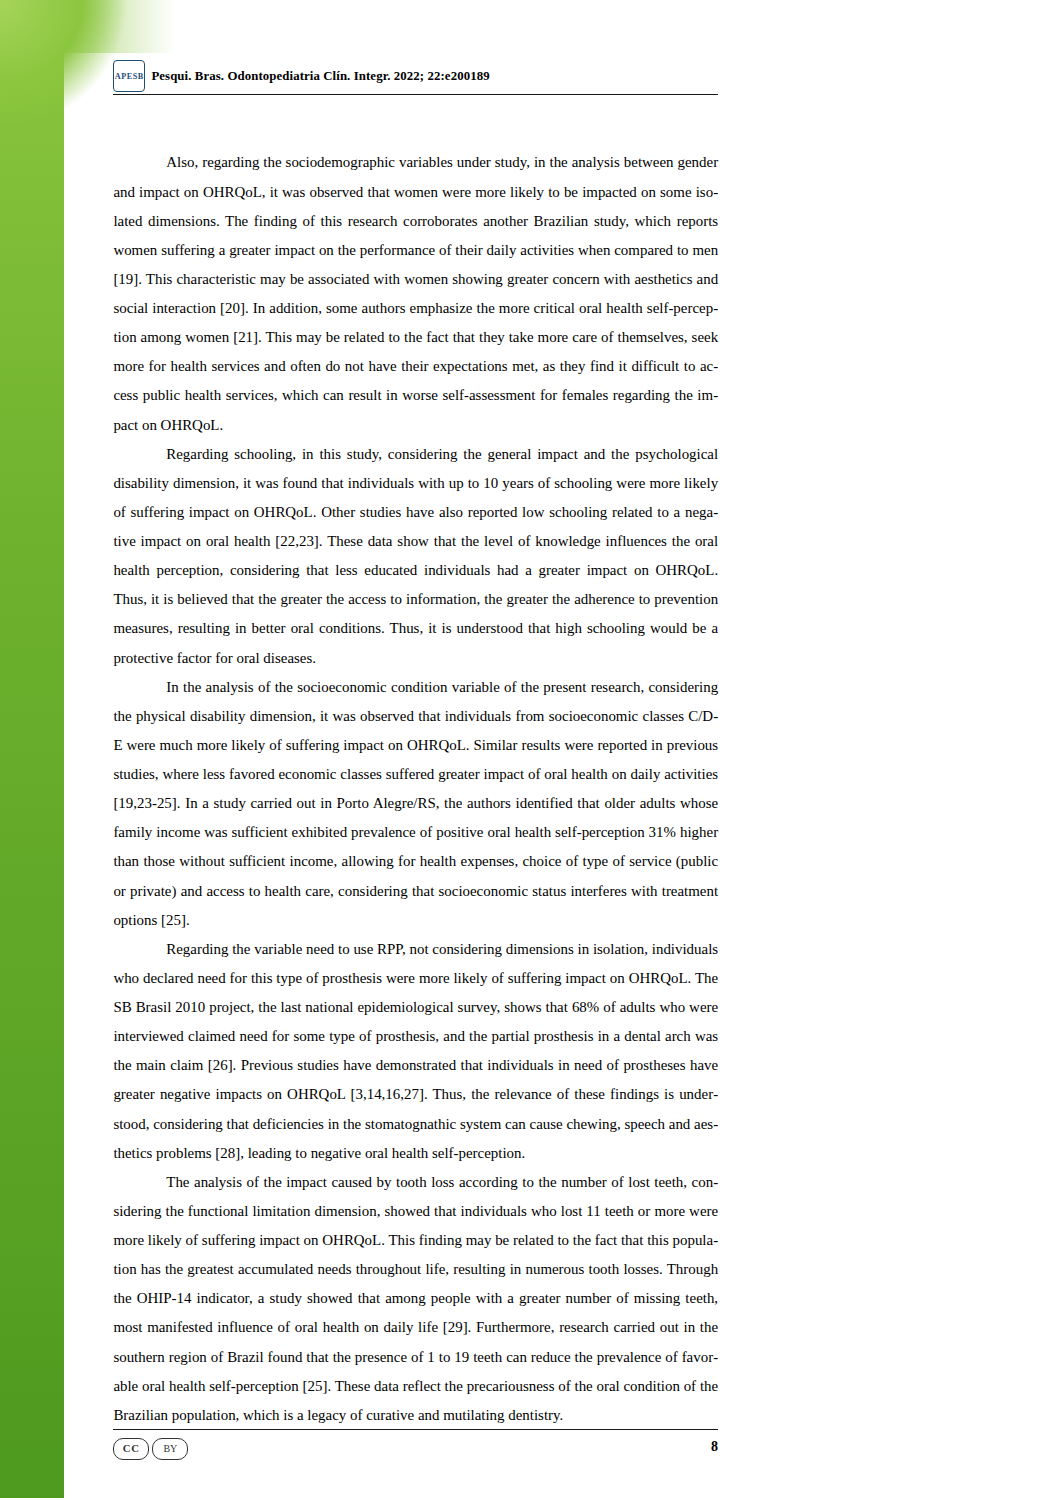APESB
Pesqui. Bras. Odontopediatria Clín. Integr. 2022; 22:e200189
Also, regarding the sociodemographic variables under study, in the analysis between gender and impact on OHRQoL, it was observed that women were more likely to be impacted on some isolated dimensions. The finding of this research corroborates another Brazilian study, which reports women suffering a greater impact on the performance of their daily activities when compared to men [19]. This characteristic may be associated with women showing greater concern with aesthetics and social interaction [20]. In addition, some authors emphasize the more critical oral health self-perception among women [21]. This may be related to the fact that they take more care of themselves, seek more for health services and often do not have their expectations met, as they find it difficult to access public health services, which can result in worse self-assessment for females regarding the impact on OHRQoL.
Regarding schooling, in this study, considering the general impact and the psychological disability dimension, it was found that individuals with up to 10 years of schooling were more likely of suffering impact on OHRQoL. Other studies have also reported low schooling related to a negative impact on oral health [22,23]. These data show that the level of knowledge influences the oral health perception, considering that less educated individuals had a greater impact on OHRQoL. Thus, it is believed that the greater the access to information, the greater the adherence to prevention measures, resulting in better oral conditions. Thus, it is understood that high schooling would be a protective factor for oral diseases.
In the analysis of the socioeconomic condition variable of the present research, considering the physical disability dimension, it was observed that individuals from socioeconomic classes C/D-E were much more likely of suffering impact on OHRQoL. Similar results were reported in previous studies, where less favored economic classes suffered greater impact of oral health on daily activities [19,23-25]. In a study carried out in Porto Alegre/RS, the authors identified that older adults whose family income was sufficient exhibited prevalence of positive oral health self-perception 31% higher than those without sufficient income, allowing for health expenses, choice of type of service (public or private) and access to health care, considering that socioeconomic status interferes with treatment options [25].
Regarding the variable need to use RPP, not considering dimensions in isolation, individuals who declared need for this type of prosthesis were more likely of suffering impact on OHRQoL. The SB Brasil 2010 project, the last national epidemiological survey, shows that 68% of adults who were interviewed claimed need for some type of prosthesis, and the partial prosthesis in a dental arch was the main claim [26]. Previous studies have demonstrated that individuals in need of prostheses have greater negative impacts on OHRQoL [3,14,16,27]. Thus, the relevance of these findings is understood, considering that deficiencies in the stomatognathic system can cause chewing, speech and aesthetics problems [28], leading to negative oral health self-perception.
The analysis of the impact caused by tooth loss according to the number of lost teeth, considering the functional limitation dimension, showed that individuals who lost 11 teeth or more were more likely of suffering impact on OHRQoL. This finding may be related to the fact that this population has the greatest accumulated needs throughout life, resulting in numerous tooth losses. Through the OHIP-14 indicator, a study showed that among people with a greater number of missing teeth, most manifested influence of oral health on daily life [29]. Furthermore, research carried out in the southern region of Brazil found that the presence of 1 to 19 teeth can reduce the prevalence of favorable oral health self-perception [25]. These data reflect the precariousness of the oral condition of the Brazilian population, which is a legacy of curative and mutilating dentistry.
CC BY
8